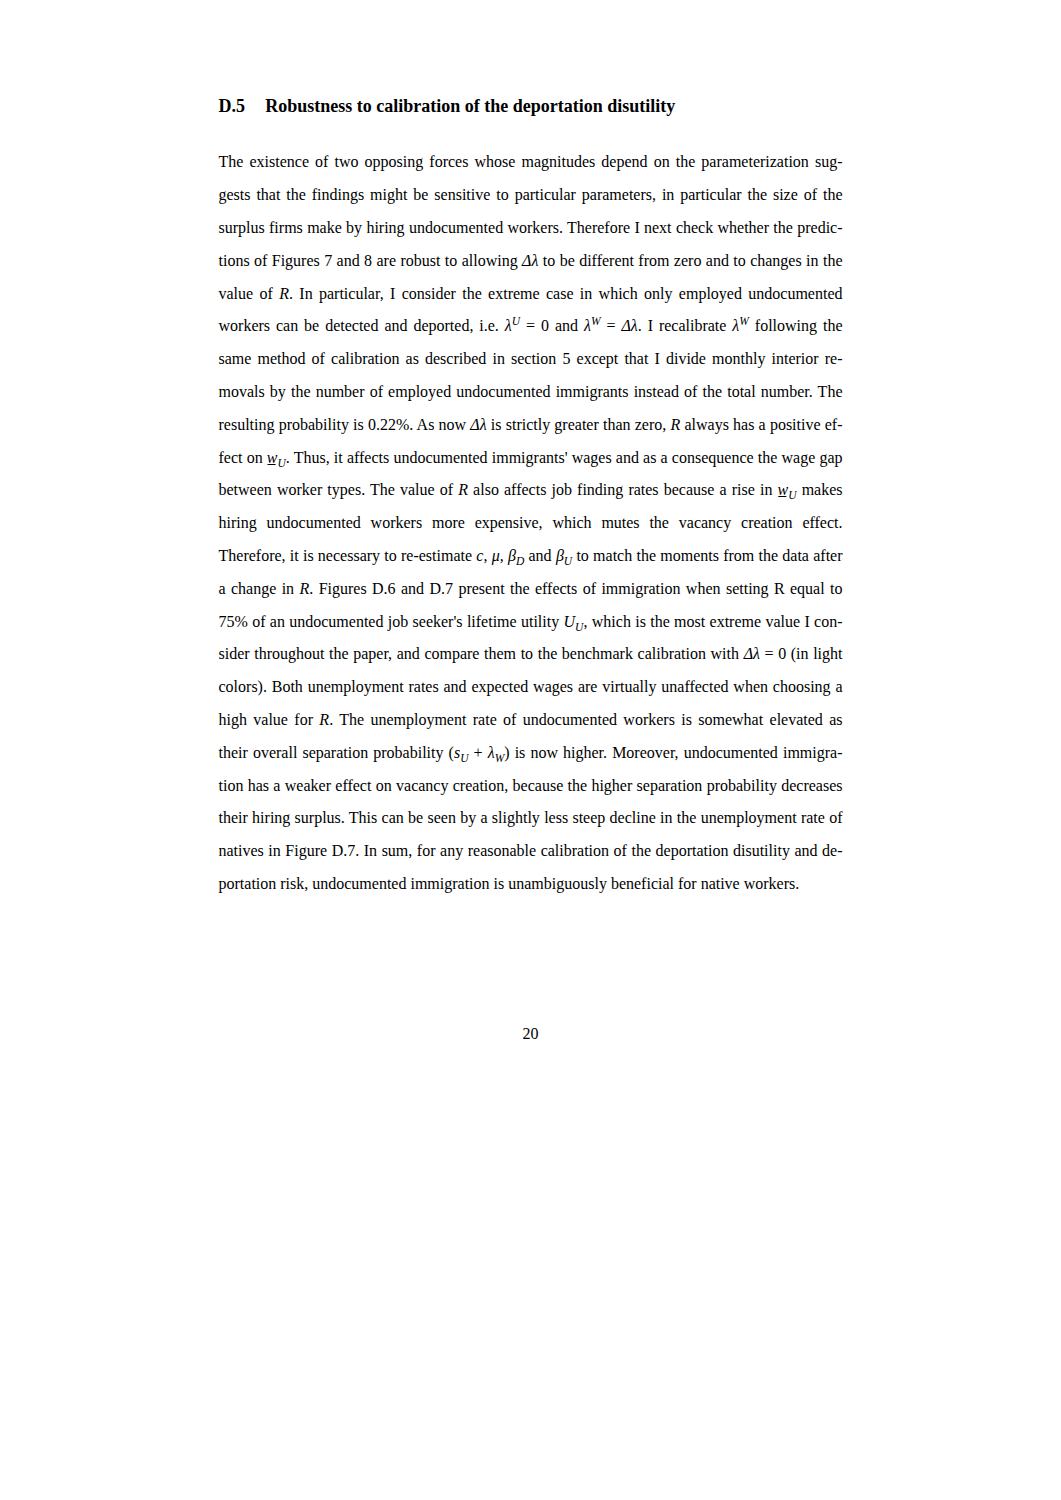D.5 Robustness to calibration of the deportation disutility
The existence of two opposing forces whose magnitudes depend on the parameterization suggests that the findings might be sensitive to particular parameters, in particular the size of the surplus firms make by hiring undocumented workers. Therefore I next check whether the predictions of Figures 7 and 8 are robust to allowing Δλ to be different from zero and to changes in the value of R. In particular, I consider the extreme case in which only employed undocumented workers can be detected and deported, i.e. λU = 0 and λW = Δλ. I recalibrate λW following the same method of calibration as described in section 5 except that I divide monthly interior removals by the number of employed undocumented immigrants instead of the total number. The resulting probability is 0.22%. As now Δλ is strictly greater than zero, R always has a positive effect on w̲U. Thus, it affects undocumented immigrants' wages and as a consequence the wage gap between worker types. The value of R also affects job finding rates because a rise in w̲U makes hiring undocumented workers more expensive, which mutes the vacancy creation effect. Therefore, it is necessary to re-estimate c, μ, βD and βU to match the moments from the data after a change in R. Figures D.6 and D.7 present the effects of immigration when setting R equal to 75% of an undocumented job seeker's lifetime utility UU, which is the most extreme value I consider throughout the paper, and compare them to the benchmark calibration with Δλ = 0 (in light colors). Both unemployment rates and expected wages are virtually unaffected when choosing a high value for R. The unemployment rate of undocumented workers is somewhat elevated as their overall separation probability (sU + λW) is now higher. Moreover, undocumented immigration has a weaker effect on vacancy creation, because the higher separation probability decreases their hiring surplus. This can be seen by a slightly less steep decline in the unemployment rate of natives in Figure D.7. In sum, for any reasonable calibration of the deportation disutility and deportation risk, undocumented immigration is unambiguously beneficial for native workers.
20